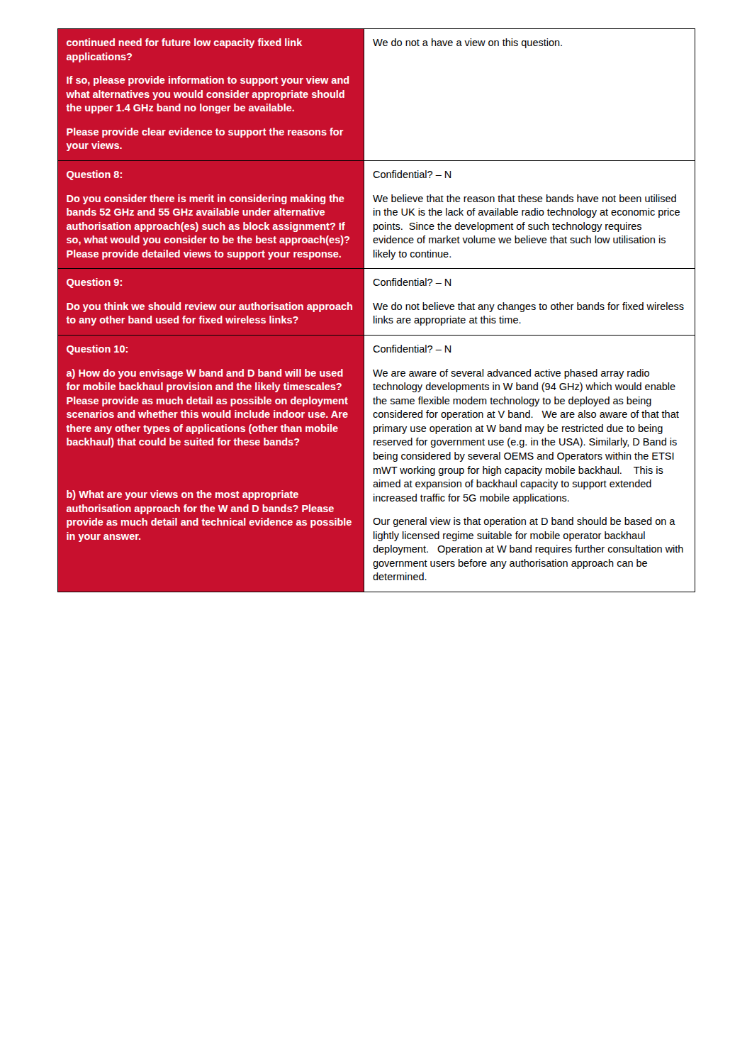| continued need for future low capacity fixed link applications? If so, please provide information to support your view and what alternatives you would consider appropriate should the upper 1.4 GHz band no longer be available. Please provide clear evidence to support the reasons for your views. | We do not a have a view on this question. |
| Question 8: Do you consider there is merit in considering making the bands 52 GHz and 55 GHz available under alternative authorisation approach(es) such as block assignment? If so, what would you consider to be the best approach(es)? Please provide detailed views to support your response. | Confidential? – N We believe that the reason that these bands have not been utilised in the UK is the lack of available radio technology at economic price points. Since the development of such technology requires evidence of market volume we believe that such low utilisation is likely to continue. |
| Question 9: Do you think we should review our authorisation approach to any other band used for fixed wireless links? | Confidential? – N We do not believe that any changes to other bands for fixed wireless links are appropriate at this time. |
| Question 10: a) How do you envisage W band and D band will be used for mobile backhaul provision and the likely timescales? Please provide as much detail as possible on deployment scenarios and whether this would include indoor use. Are there any other types of applications (other than mobile backhaul) that could be suited for these bands? b) What are your views on the most appropriate authorisation approach for the W and D bands? Please provide as much detail and technical evidence as possible in your answer. | Confidential? – N We are aware of several advanced active phased array radio technology developments in W band (94 GHz) which would enable the same flexible modem technology to be deployed as being considered for operation at V band. We are also aware of that that primary use operation at W band may be restricted due to being reserved for government use (e.g. in the USA). Similarly, D Band is being considered by several OEMS and Operators within the ETSI mWT working group for high capacity mobile backhaul. This is aimed at expansion of backhaul capacity to support extended increased traffic for 5G mobile applications. Our general view is that operation at D band should be based on a lightly licensed regime suitable for mobile operator backhaul deployment. Operation at W band requires further consultation with government users before any authorisation approach can be determined. |